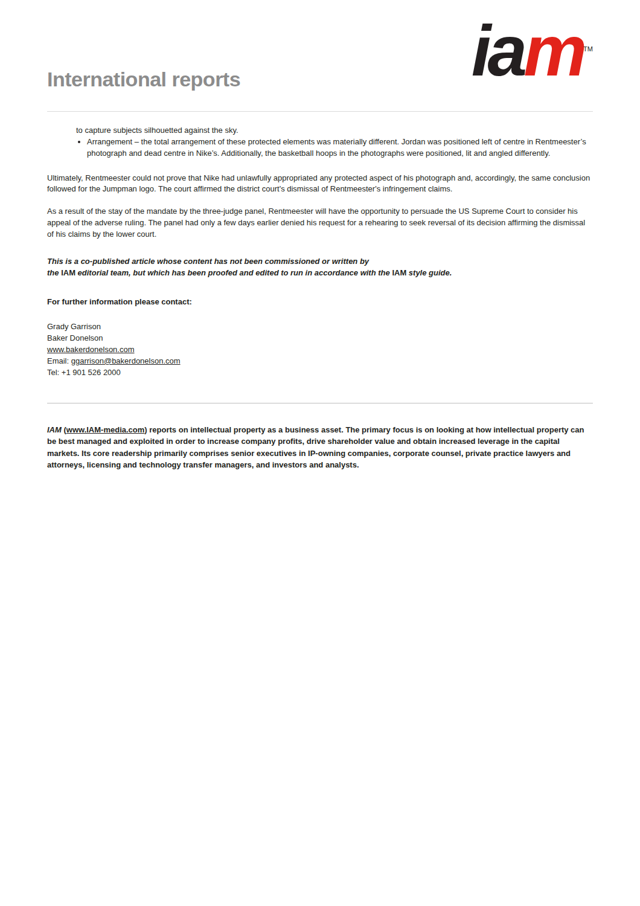International reports
ia mTM
to capture subjects silhouetted against the sky.
Arrangement – the total arrangement of these protected elements was materially different. Jordan was positioned left of centre in Rentmeester’s photograph and dead centre in Nike’s. Additionally, the basketball hoops in the photographs were positioned, lit and angled differently.
Ultimately, Rentmeester could not prove that Nike had unlawfully appropriated any protected aspect of his photograph and, accordingly, the same conclusion followed for the Jumpman logo. The court affirmed the district court's dismissal of Rentmeester's infringement claims.
As a result of the stay of the mandate by the three-judge panel, Rentmeester will have the opportunity to persuade the US Supreme Court to consider his appeal of the adverse ruling. The panel had only a few days earlier denied his request for a rehearing to seek reversal of its decision affirming the dismissal of his claims by the lower court.
This is a co-published article whose content has not been commissioned or written by
the IAM editorial team, but which has been proofed and edited to run in accordance with the IAM style guide.
For further information please contact:
Grady Garrison
Baker Donelson
www.bakerdonelson.com
Email: ggarrison@bakerdonelson.com
Tel: +1 901 526 2000
IAM (www.IAM-media.com) reports on intellectual property as a business asset. The primary focus is on looking at how intellectual property can be best managed and exploited in order to increase company profits, drive shareholder value and obtain increased leverage in the capital markets. Its core readership primarily comprises senior executives in IP-owning companies, corporate counsel, private practice lawyers and attorneys, licensing and technology transfer managers, and investors and analysts.